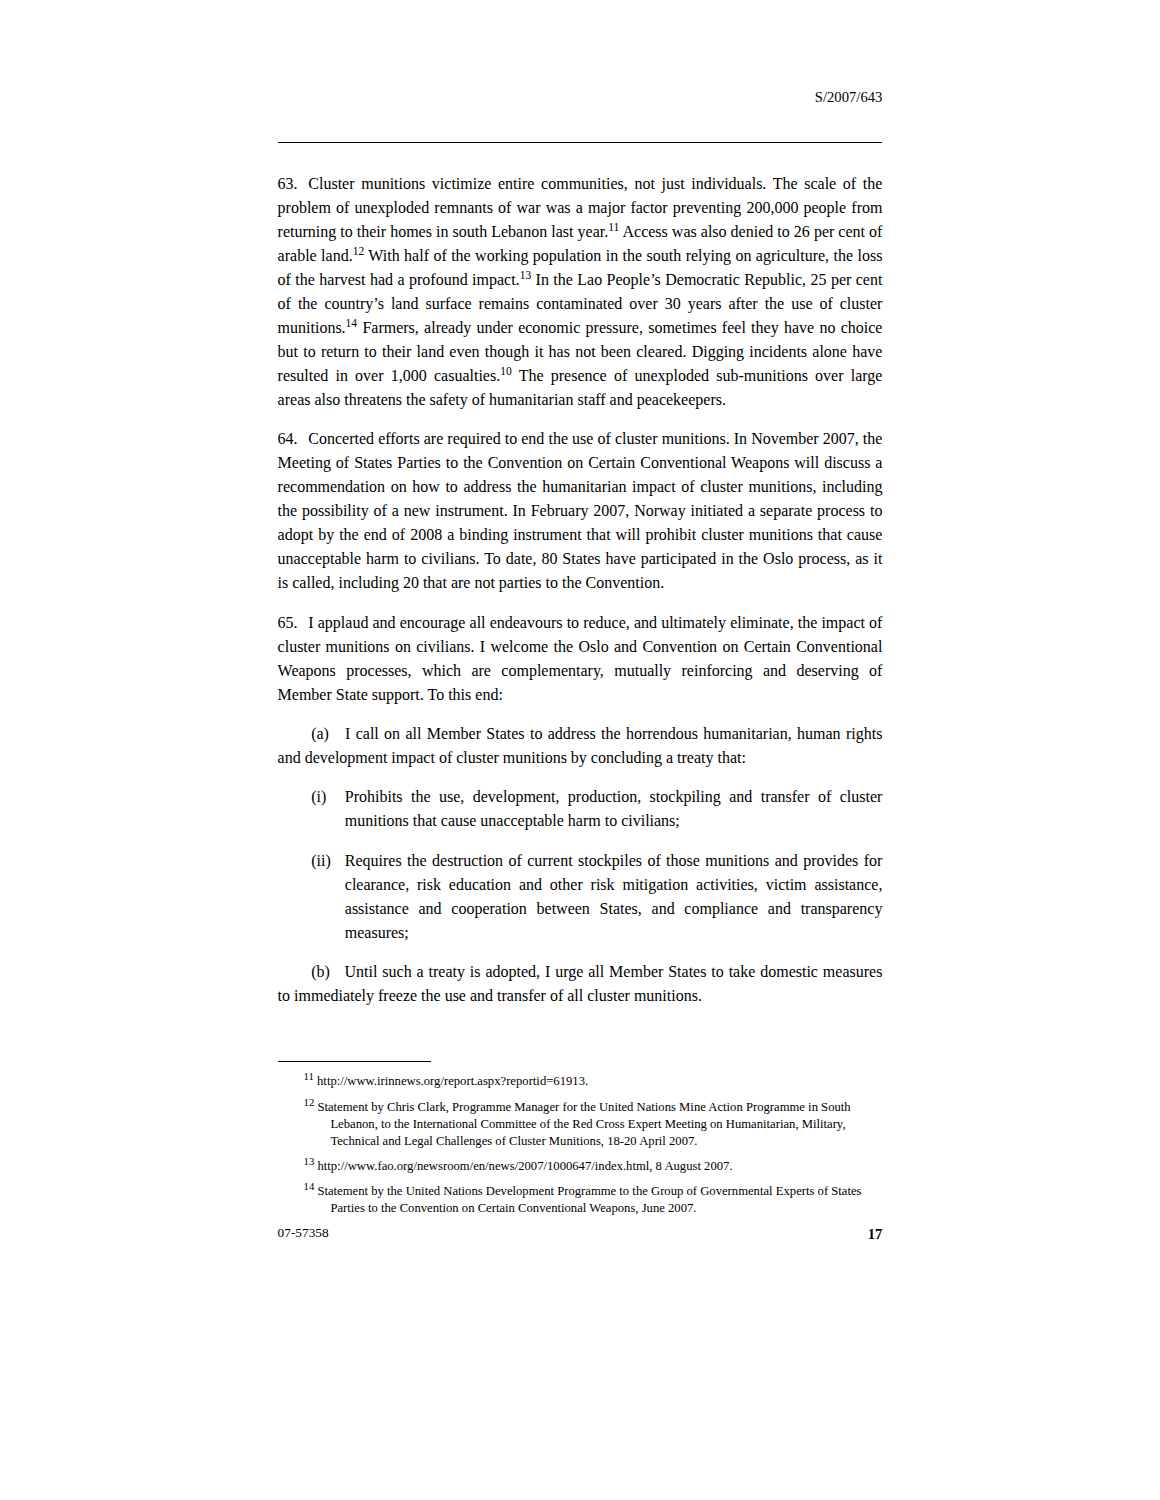S/2007/643
63. Cluster munitions victimize entire communities, not just individuals. The scale of the problem of unexploded remnants of war was a major factor preventing 200,000 people from returning to their homes in south Lebanon last year.11 Access was also denied to 26 per cent of arable land.12 With half of the working population in the south relying on agriculture, the loss of the harvest had a profound impact.13 In the Lao People’s Democratic Republic, 25 per cent of the country’s land surface remains contaminated over 30 years after the use of cluster munitions.14 Farmers, already under economic pressure, sometimes feel they have no choice but to return to their land even though it has not been cleared. Digging incidents alone have resulted in over 1,000 casualties.10 The presence of unexploded sub-munitions over large areas also threatens the safety of humanitarian staff and peacekeepers.
64. Concerted efforts are required to end the use of cluster munitions. In November 2007, the Meeting of States Parties to the Convention on Certain Conventional Weapons will discuss a recommendation on how to address the humanitarian impact of cluster munitions, including the possibility of a new instrument. In February 2007, Norway initiated a separate process to adopt by the end of 2008 a binding instrument that will prohibit cluster munitions that cause unacceptable harm to civilians. To date, 80 States have participated in the Oslo process, as it is called, including 20 that are not parties to the Convention.
65. I applaud and encourage all endeavours to reduce, and ultimately eliminate, the impact of cluster munitions on civilians. I welcome the Oslo and Convention on Certain Conventional Weapons processes, which are complementary, mutually reinforcing and deserving of Member State support. To this end:
(a) I call on all Member States to address the horrendous humanitarian, human rights and development impact of cluster munitions by concluding a treaty that:
(i) Prohibits the use, development, production, stockpiling and transfer of cluster munitions that cause unacceptable harm to civilians;
(ii) Requires the destruction of current stockpiles of those munitions and provides for clearance, risk education and other risk mitigation activities, victim assistance, assistance and cooperation between States, and compliance and transparency measures;
(b) Until such a treaty is adopted, I urge all Member States to take domestic measures to immediately freeze the use and transfer of all cluster munitions.
11 http://www.irinnews.org/report.aspx?reportid=61913.
12 Statement by Chris Clark, Programme Manager for the United Nations Mine Action Programme in South Lebanon, to the International Committee of the Red Cross Expert Meeting on Humanitarian, Military, Technical and Legal Challenges of Cluster Munitions, 18-20 April 2007.
13 http://www.fao.org/newsroom/en/news/2007/1000647/index.html, 8 August 2007.
14 Statement by the United Nations Development Programme to the Group of Governmental Experts of States Parties to the Convention on Certain Conventional Weapons, June 2007.
07-57358 17